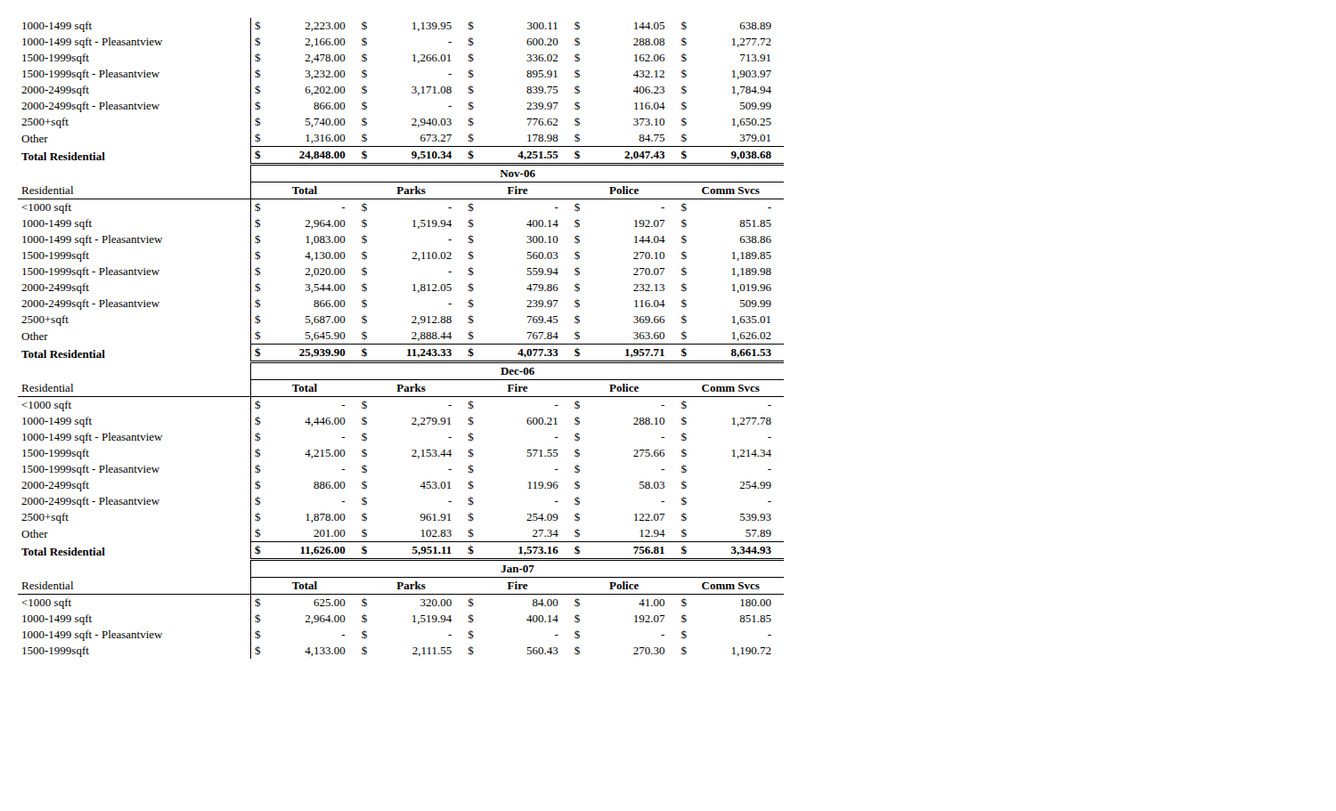| 1000-1499 sqft | $ | 2,223.00 | $ | 1,139.95 | $ | 300.11 | $ | 144.05 | $ | 638.89 |
| 1000-1499 sqft - Pleasantview | $ | 2,166.00 | $ | - | $ | 600.20 | $ | 288.08 | $ | 1,277.72 |
| 1500-1999sqft | $ | 2,478.00 | $ | 1,266.01 | $ | 336.02 | $ | 162.06 | $ | 713.91 |
| 1500-1999sqft - Pleasantview | $ | 3,232.00 | $ | - | $ | 895.91 | $ | 432.12 | $ | 1,903.97 |
| 2000-2499sqft | $ | 6,202.00 | $ | 3,171.08 | $ | 839.75 | $ | 406.23 | $ | 1,784.94 |
| 2000-2499sqft - Pleasantview | $ | 866.00 | $ | - | $ | 239.97 | $ | 116.04 | $ | 509.99 |
| 2500+sqft | $ | 5,740.00 | $ | 2,940.03 | $ | 776.62 | $ | 373.10 | $ | 1,650.25 |
| Other | $ | 1,316.00 | $ | 673.27 | $ | 178.98 | $ | 84.75 | $ | 379.01 |
| Total Residential | $ | 24,848.00 | $ | 9,510.34 | $ | 4,251.55 | $ | 2,047.43 | $ | 9,038.68 |
| | Nov-06 |
| Residential | Total | Parks | Fire | Police | Comm Svcs |
| <1000 sqft | $ | - | $ | - | $ | - | $ | - | $ | - |
| 1000-1499 sqft | $ | 2,964.00 | $ | 1,519.94 | $ | 400.14 | $ | 192.07 | $ | 851.85 |
| 1000-1499 sqft - Pleasantview | $ | 1,083.00 | $ | - | $ | 300.10 | $ | 144.04 | $ | 638.86 |
| 1500-1999sqft | $ | 4,130.00 | $ | 2,110.02 | $ | 560.03 | $ | 270.10 | $ | 1,189.85 |
| 1500-1999sqft - Pleasantview | $ | 2,020.00 | $ | - | $ | 559.94 | $ | 270.07 | $ | 1,189.98 |
| 2000-2499sqft | $ | 3,544.00 | $ | 1,812.05 | $ | 479.86 | $ | 232.13 | $ | 1,019.96 |
| 2000-2499sqft - Pleasantview | $ | 866.00 | $ | - | $ | 239.97 | $ | 116.04 | $ | 509.99 |
| 2500+sqft | $ | 5,687.00 | $ | 2,912.88 | $ | 769.45 | $ | 369.66 | $ | 1,635.01 |
| Other | $ | 5,645.90 | $ | 2,888.44 | $ | 767.84 | $ | 363.60 | $ | 1,626.02 |
| Total Residential | $ | 25,939.90 | $ | 11,243.33 | $ | 4,077.33 | $ | 1,957.71 | $ | 8,661.53 |
| | Dec-06 |
| Residential | Total | Parks | Fire | Police | Comm Svcs |
| <1000 sqft | $ | - | $ | - | $ | - | $ | - | $ | - |
| 1000-1499 sqft | $ | 4,446.00 | $ | 2,279.91 | $ | 600.21 | $ | 288.10 | $ | 1,277.78 |
| 1000-1499 sqft - Pleasantview | $ | - | $ | - | $ | - | $ | - | $ | - |
| 1500-1999sqft | $ | 4,215.00 | $ | 2,153.44 | $ | 571.55 | $ | 275.66 | $ | 1,214.34 |
| 1500-1999sqft - Pleasantview | $ | - | $ | - | $ | - | $ | - | $ | - |
| 2000-2499sqft | $ | 886.00 | $ | 453.01 | $ | 119.96 | $ | 58.03 | $ | 254.99 |
| 2000-2499sqft - Pleasantview | $ | - | $ | - | $ | - | $ | - | $ | - |
| 2500+sqft | $ | 1,878.00 | $ | 961.91 | $ | 254.09 | $ | 122.07 | $ | 539.93 |
| Other | $ | 201.00 | $ | 102.83 | $ | 27.34 | $ | 12.94 | $ | 57.89 |
| Total Residential | $ | 11,626.00 | $ | 5,951.11 | $ | 1,573.16 | $ | 756.81 | $ | 3,344.93 |
| | Jan-07 |
| Residential | Total | Parks | Fire | Police | Comm Svcs |
| <1000 sqft | $ | 625.00 | $ | 320.00 | $ | 84.00 | $ | 41.00 | $ | 180.00 |
| 1000-1499 sqft | $ | 2,964.00 | $ | 1,519.94 | $ | 400.14 | $ | 192.07 | $ | 851.85 |
| 1000-1499 sqft - Pleasantview | $ | - | $ | - | $ | - | $ | - | $ | - |
| 1500-1999sqft | $ | 4,133.00 | $ | 2,111.55 | $ | 560.43 | $ | 270.30 | $ | 1,190.72 |